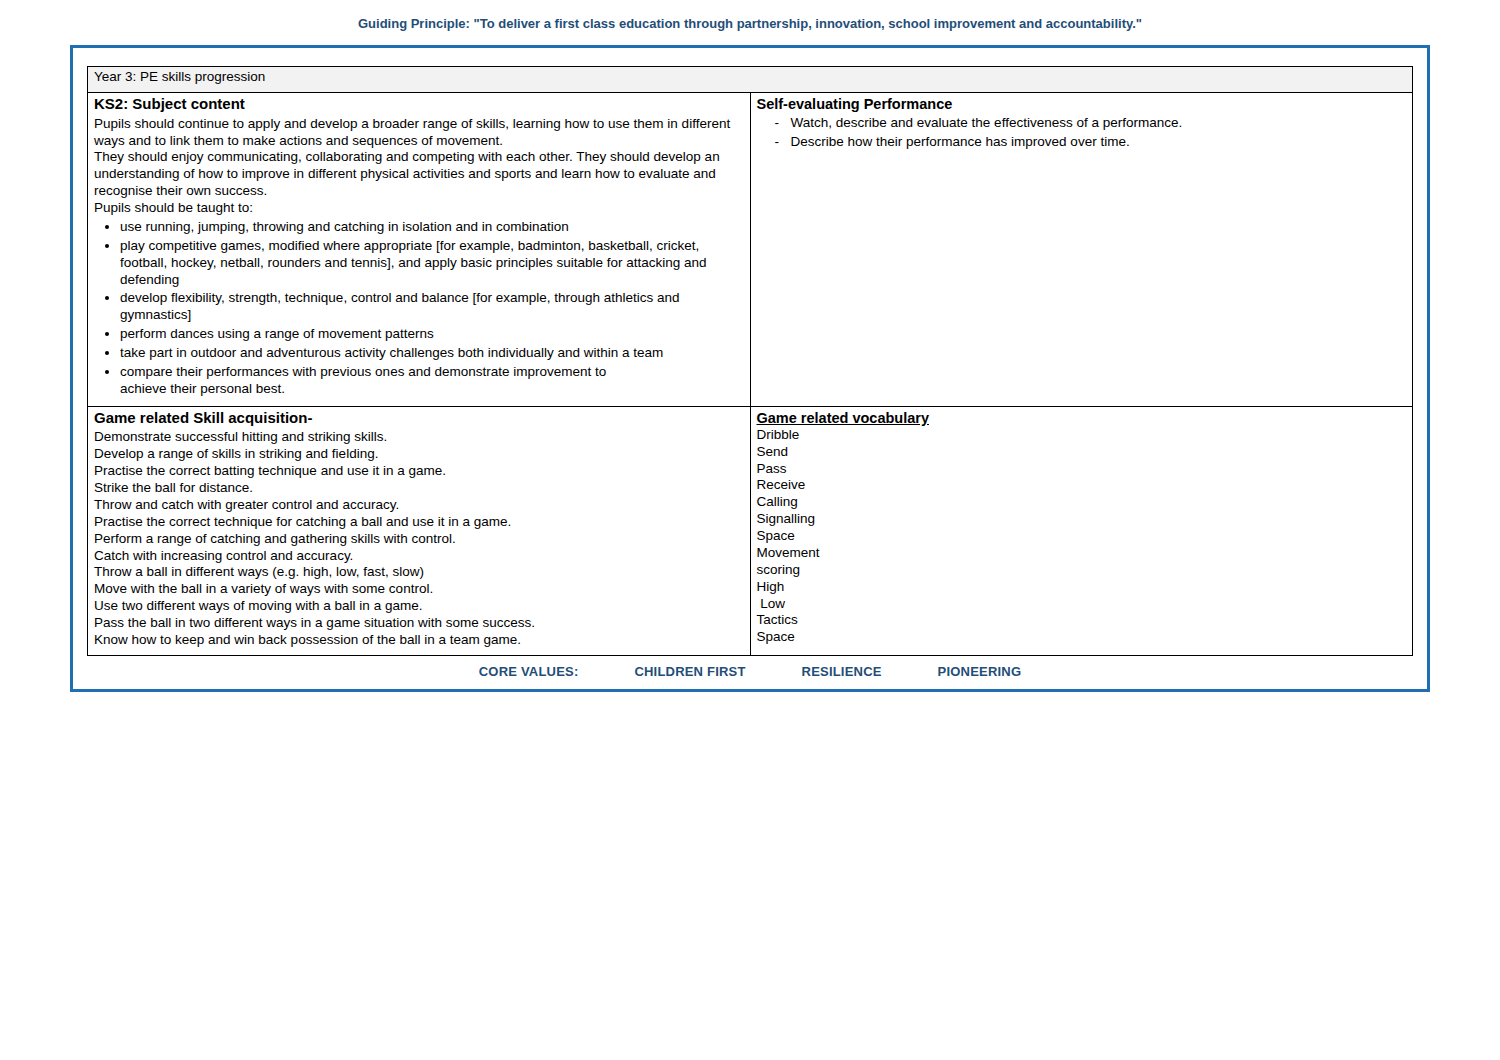Guiding Principle: "To deliver a first class education through partnership, innovation, school improvement and accountability."
| Year 3: PE skills progression |
| KS2: Subject content Pupils should continue to apply and develop a broader range of skills, learning how to use them in different ways and to link them to make actions and sequences of movement. They should enjoy communicating, collaborating and competing with each other. They should develop an understanding of how to improve in different physical activities and sports and learn how to evaluate and recognise their own success. Pupils should be taught to: use running, jumping, throwing and catching in isolation and in combination play competitive games, modified where appropriate [for example, badminton, basketball, cricket, football, hockey, netball, rounders and tennis], and apply basic principles suitable for attacking and defending develop flexibility, strength, technique, control and balance [for example, through athletics and gymnastics] perform dances using a range of movement patterns take part in outdoor and adventurous activity challenges both individually and within a team compare their performances with previous ones and demonstrate improvement to achieve their personal best. | Self-evaluating Performance Watch, describe and evaluate the effectiveness of a performance. Describe how their performance has improved over time. |
| Game related Skill acquisition- Demonstrate successful hitting and striking skills. Develop a range of skills in striking and fielding. Practise the correct batting technique and use it in a game. Strike the ball for distance. Throw and catch with greater control and accuracy. Practise the correct technique for catching a ball and use it in a game. Perform a range of catching and gathering skills with control. Catch with increasing control and accuracy. Throw a ball in different ways (e.g. high, low, fast, slow) Move with the ball in a variety of ways with some control. Use two different ways of moving with a ball in a game. Pass the ball in two different ways in a game situation with some success. Know how to keep and win back possession of the ball in a team game. | Game related vocabulary Dribble Send Pass Receive Calling Signalling Space Movement scoring High Low Tactics Space |
CORE VALUES: CHILDREN FIRST RESILIENCE PIONEERING